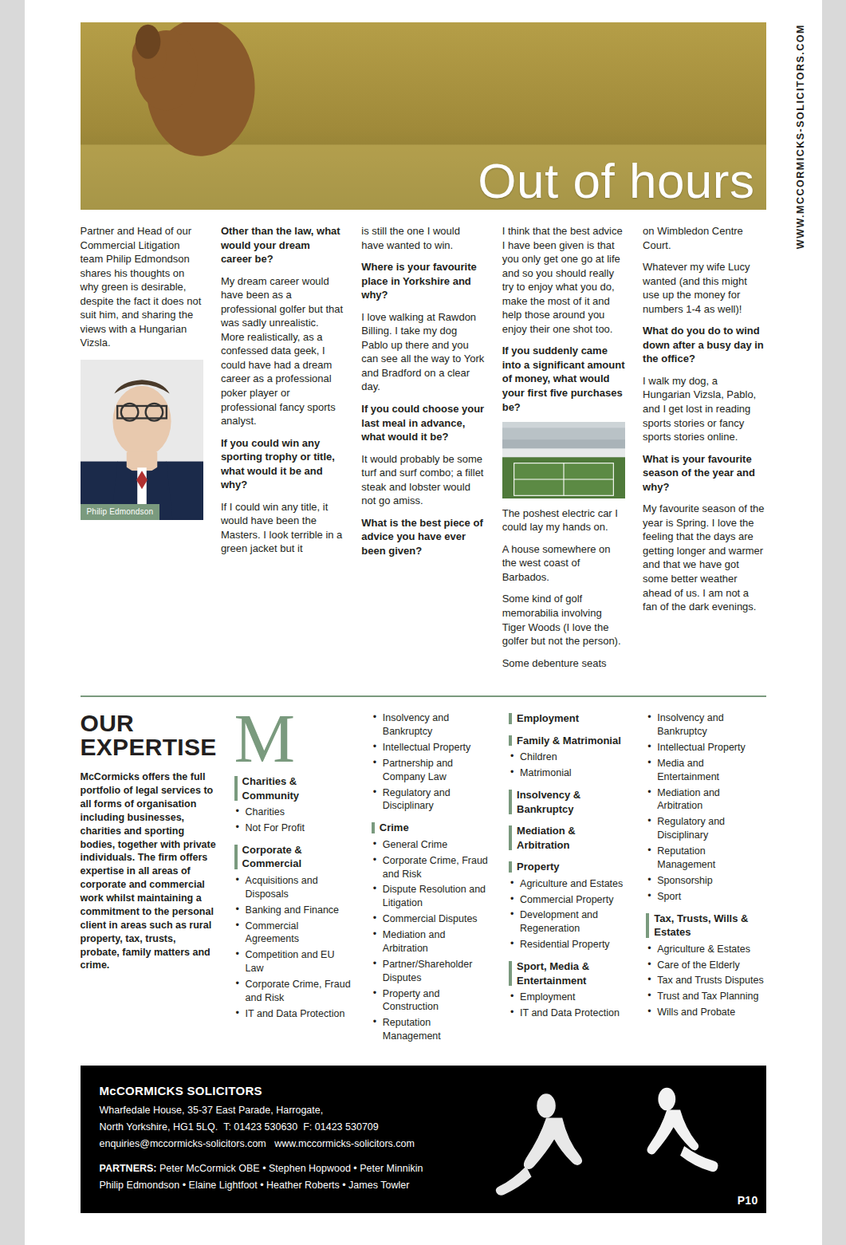WWW.MCCORMICKS-SOLICITORS.COM
Out of hours
Partner and Head of our Commercial Litigation team Philip Edmondson shares his thoughts on why green is desirable, despite the fact it does not suit him, and sharing the views with a Hungarian Vizsla.
Philip Edmondson
Other than the law, what would your dream career be?
My dream career would have been as a professional golfer but that was sadly unrealistic. More realistically, as a confessed data geek, I could have had a dream career as a professional poker player or professional fancy sports analyst.
If you could win any sporting trophy or title, what would it be and why?
If I could win any title, it would have been the Masters. I look terrible in a green jacket but it
is still the one I would have wanted to win.
Where is your favourite place in Yorkshire and why?
I love walking at Rawdon Billing. I take my dog Pablo up there and you can see all the way to York and Bradford on a clear day.
If you could choose your last meal in advance, what would it be?
It would probably be some turf and surf combo; a fillet steak and lobster would not go amiss.
What is the best piece of advice you have ever been given?
I think that the best advice I have been given is that you only get one go at life and so you should really try to enjoy what you do, make the most of it and help those around you enjoy their one shot too.
If you suddenly came into a significant amount of money, what would your first five purchases be?
The poshest electric car I could lay my hands on.
A house somewhere on the west coast of Barbados.
Some kind of golf memorabilia involving Tiger Woods (I love the golfer but not the person).
Some debenture seats
on Wimbledon Centre Court.
Whatever my wife Lucy wanted (and this might use up the money for numbers 1-4 as well)!
What do you do to wind down after a busy day in the office?
I walk my dog, a Hungarian Vizsla, Pablo, and I get lost in reading sports stories or fancy sports stories online.
What is your favourite season of the year and why?
My favourite season of the year is Spring. I love the feeling that the days are getting longer and warmer and that we have got some better weather ahead of us. I am not a fan of the dark evenings.
OUR
EXPERTISE
McCormicks offers the full portfolio of legal services to all forms of organisation including businesses, charities and sporting bodies, together with private individuals. The firm offers expertise in all areas of corporate and commercial work whilst maintaining a commitment to the personal client in areas such as rural property, tax, trusts, probate, family matters and crime.
M
Charities & Community
Charities
Not For Profit
Corporate & Commercial
Acquisitions and Disposals
Banking and Finance
Commercial Agreements
Competition and EU Law
Corporate Crime, Fraud and Risk
IT and Data Protection
Insolvency and Bankruptcy
Intellectual Property
Partnership and Company Law
Regulatory and Disciplinary
Crime
General Crime
Corporate Crime, Fraud and Risk
Dispute Resolution and Litigation
Commercial Disputes
Mediation and Arbitration
Partner/Shareholder Disputes
Property and Construction
Reputation Management
Employment
Family & Matrimonial
Children
Matrimonial
Insolvency & Bankruptcy
Mediation & Arbitration
Property
Agriculture and Estates
Commercial Property
Development and Regeneration
Residential Property
Sport, Media & Entertainment
Employment
IT and Data Protection
Insolvency and Bankruptcy
Intellectual Property
Media and Entertainment
Mediation and Arbitration
Regulatory and Disciplinary
Reputation Management
Sponsorship
Sport
Tax, Trusts, Wills & Estates
Agriculture & Estates
Care of the Elderly
Tax and Trusts Disputes
Trust and Tax Planning
Wills and Probate
McCORMICKS SOLICITORS
Wharfedale House, 35-37 East Parade, Harrogate,
North Yorkshire, HG1 5LQ. T: 01423 530630 F: 01423 530709
enquiries@mccormicks-solicitors.com www.mccormicks-solicitors.com
PARTNERS: Peter McCormick OBE • Stephen Hopwood • Peter Minnikin
Philip Edmondson • Elaine Lightfoot • Heather Roberts • James Towler
P10